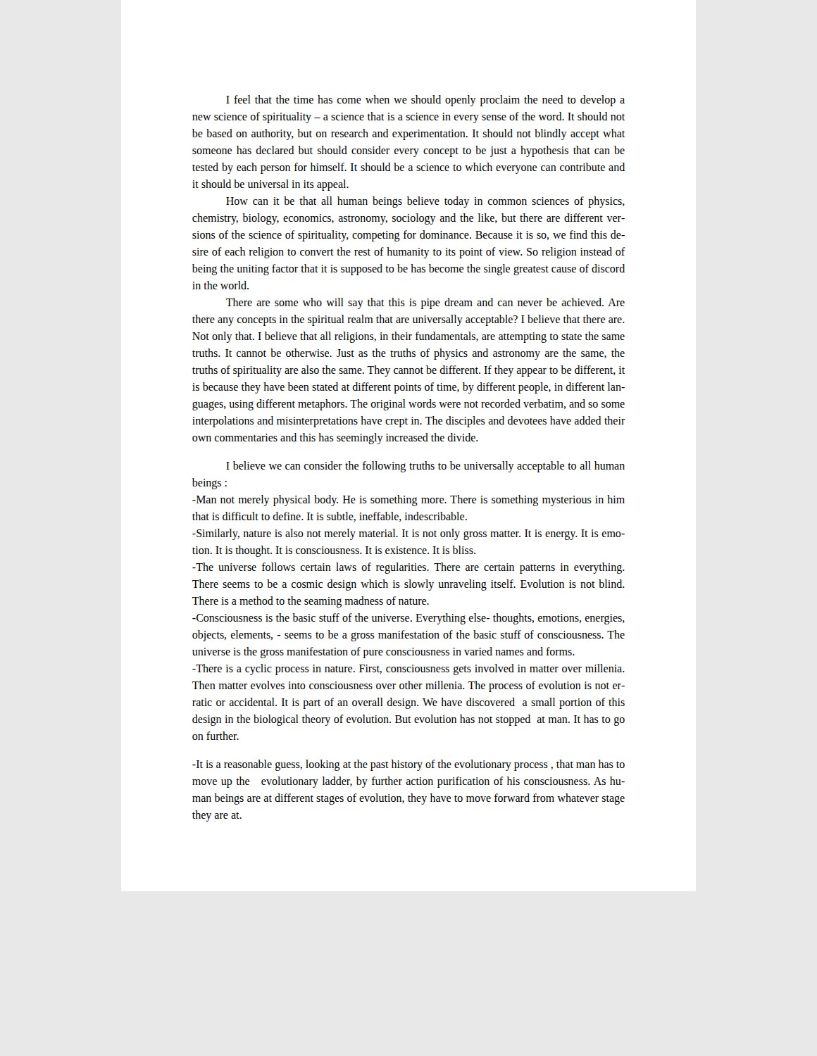I feel that the time has come when we should openly proclaim the need to develop a new science of spirituality – a science that is a science in every sense of the word. It should not be based on authority, but on research and experimentation. It should not blindly accept what someone has declared but should consider every concept to be just a hypothesis that can be tested by each person for himself. It should be a science to which everyone can contribute and it should be universal in its appeal.
How can it be that all human beings believe today in common sciences of physics, chemistry, biology, economics, astronomy, sociology and the like, but there are different versions of the science of spirituality, competing for dominance. Because it is so, we find this desire of each religion to convert the rest of humanity to its point of view. So religion instead of being the uniting factor that it is supposed to be has become the single greatest cause of discord in the world.
There are some who will say that this is pipe dream and can never be achieved. Are there any concepts in the spiritual realm that are universally acceptable? I believe that there are. Not only that. I believe that all religions, in their fundamentals, are attempting to state the same truths. It cannot be otherwise. Just as the truths of physics and astronomy are the same, the truths of spirituality are also the same. They cannot be different. If they appear to be different, it is because they have been stated at different points of time, by different people, in different languages, using different metaphors. The original words were not recorded verbatim, and so some interpolations and misinterpretations have crept in. The disciples and devotees have added their own commentaries and this has seemingly increased the divide.
I believe we can consider the following truths to be universally acceptable to all human beings :
Man not merely physical body. He is something more. There is something mysterious in him that is difficult to define. It is subtle, ineffable, indescribable.
Similarly, nature is also not merely material. It is not only gross matter. It is energy. It is emotion. It is thought. It is consciousness. It is existence. It is bliss.
The universe follows certain laws of regularities. There are certain patterns in everything. There seems to be a cosmic design which is slowly unraveling itself. Evolution is not blind. There is a method to the seaming madness of nature.
Consciousness is the basic stuff of the universe. Everything else- thoughts, emotions, energies, objects, elements, - seems to be a gross manifestation of the basic stuff of consciousness. The universe is the gross manifestation of pure consciousness in varied names and forms.
There is a cyclic process in nature. First, consciousness gets involved in matter over millenia. Then matter evolves into consciousness over other millenia. The process of evolution is not erratic or accidental. It is part of an overall design. We have discovered a small portion of this design in the biological theory of evolution. But evolution has not stopped at man. It has to go on further.
It is a reasonable guess, looking at the past history of the evolutionary process , that man has to move up the evolutionary ladder, by further action purification of his consciousness. As human beings are at different stages of evolution, they have to move forward from whatever stage they are at.